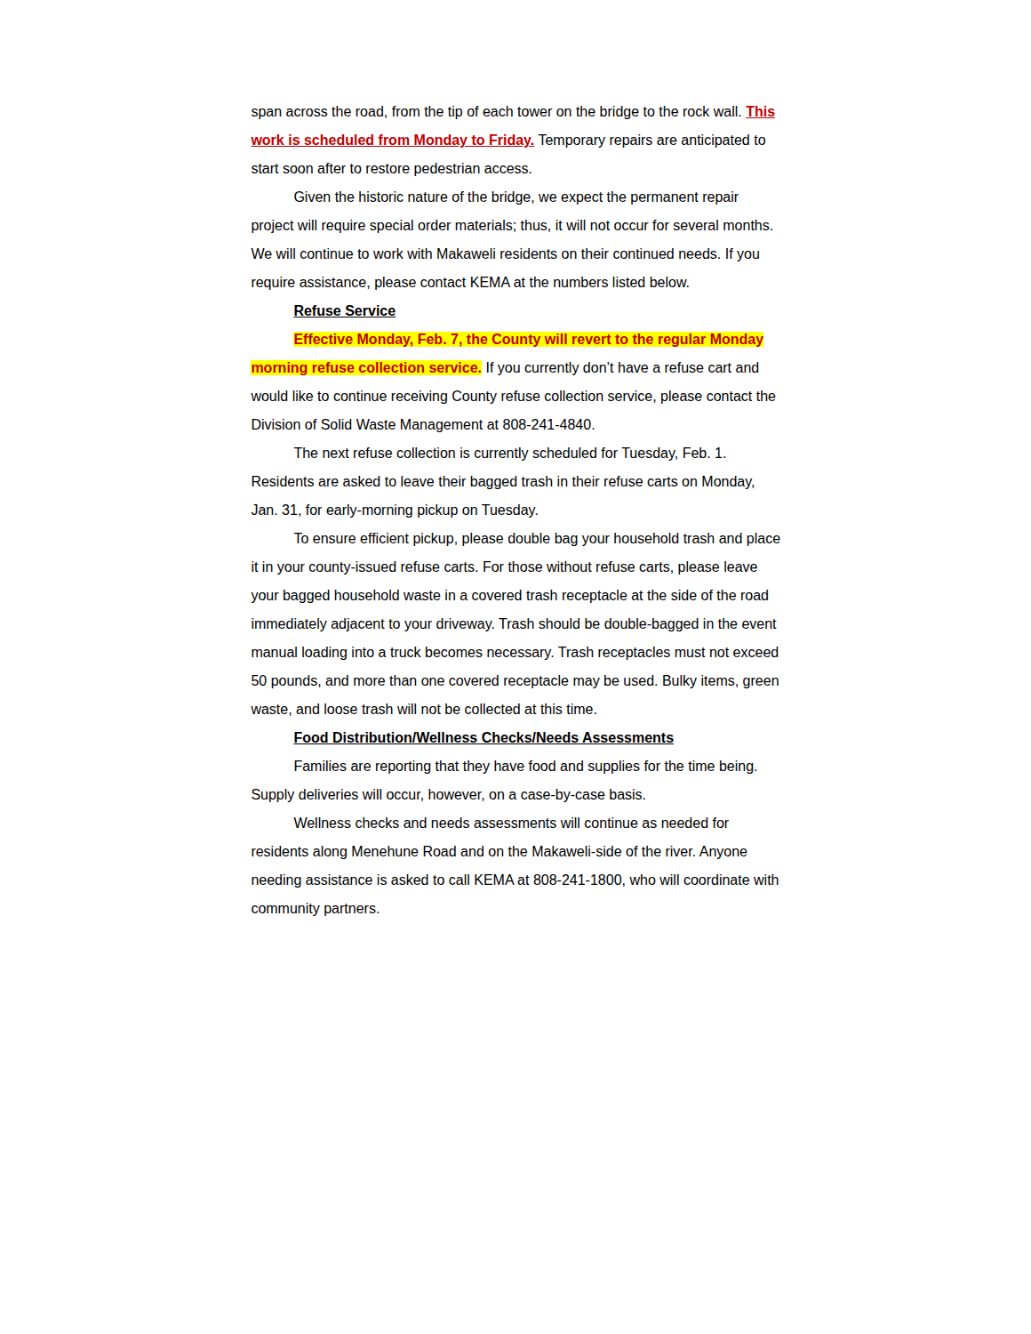span across the road, from the tip of each tower on the bridge to the rock wall. This work is scheduled from Monday to Friday. Temporary repairs are anticipated to start soon after to restore pedestrian access.
Given the historic nature of the bridge, we expect the permanent repair project will require special order materials; thus, it will not occur for several months. We will continue to work with Makaweli residents on their continued needs. If you require assistance, please contact KEMA at the numbers listed below.
Refuse Service
Effective Monday, Feb. 7, the County will revert to the regular Monday morning refuse collection service. If you currently don’t have a refuse cart and would like to continue receiving County refuse collection service, please contact the Division of Solid Waste Management at 808-241-4840.
The next refuse collection is currently scheduled for Tuesday, Feb. 1. Residents are asked to leave their bagged trash in their refuse carts on Monday, Jan. 31, for early-morning pickup on Tuesday.
To ensure efficient pickup, please double bag your household trash and place it in your county-issued refuse carts. For those without refuse carts, please leave your bagged household waste in a covered trash receptacle at the side of the road immediately adjacent to your driveway. Trash should be double-bagged in the event manual loading into a truck becomes necessary. Trash receptacles must not exceed 50 pounds, and more than one covered receptacle may be used. Bulky items, green waste, and loose trash will not be collected at this time.
Food Distribution/Wellness Checks/Needs Assessments
Families are reporting that they have food and supplies for the time being. Supply deliveries will occur, however, on a case-by-case basis.
Wellness checks and needs assessments will continue as needed for residents along Menehune Road and on the Makaweli-side of the river. Anyone needing assistance is asked to call KEMA at 808-241-1800, who will coordinate with community partners.